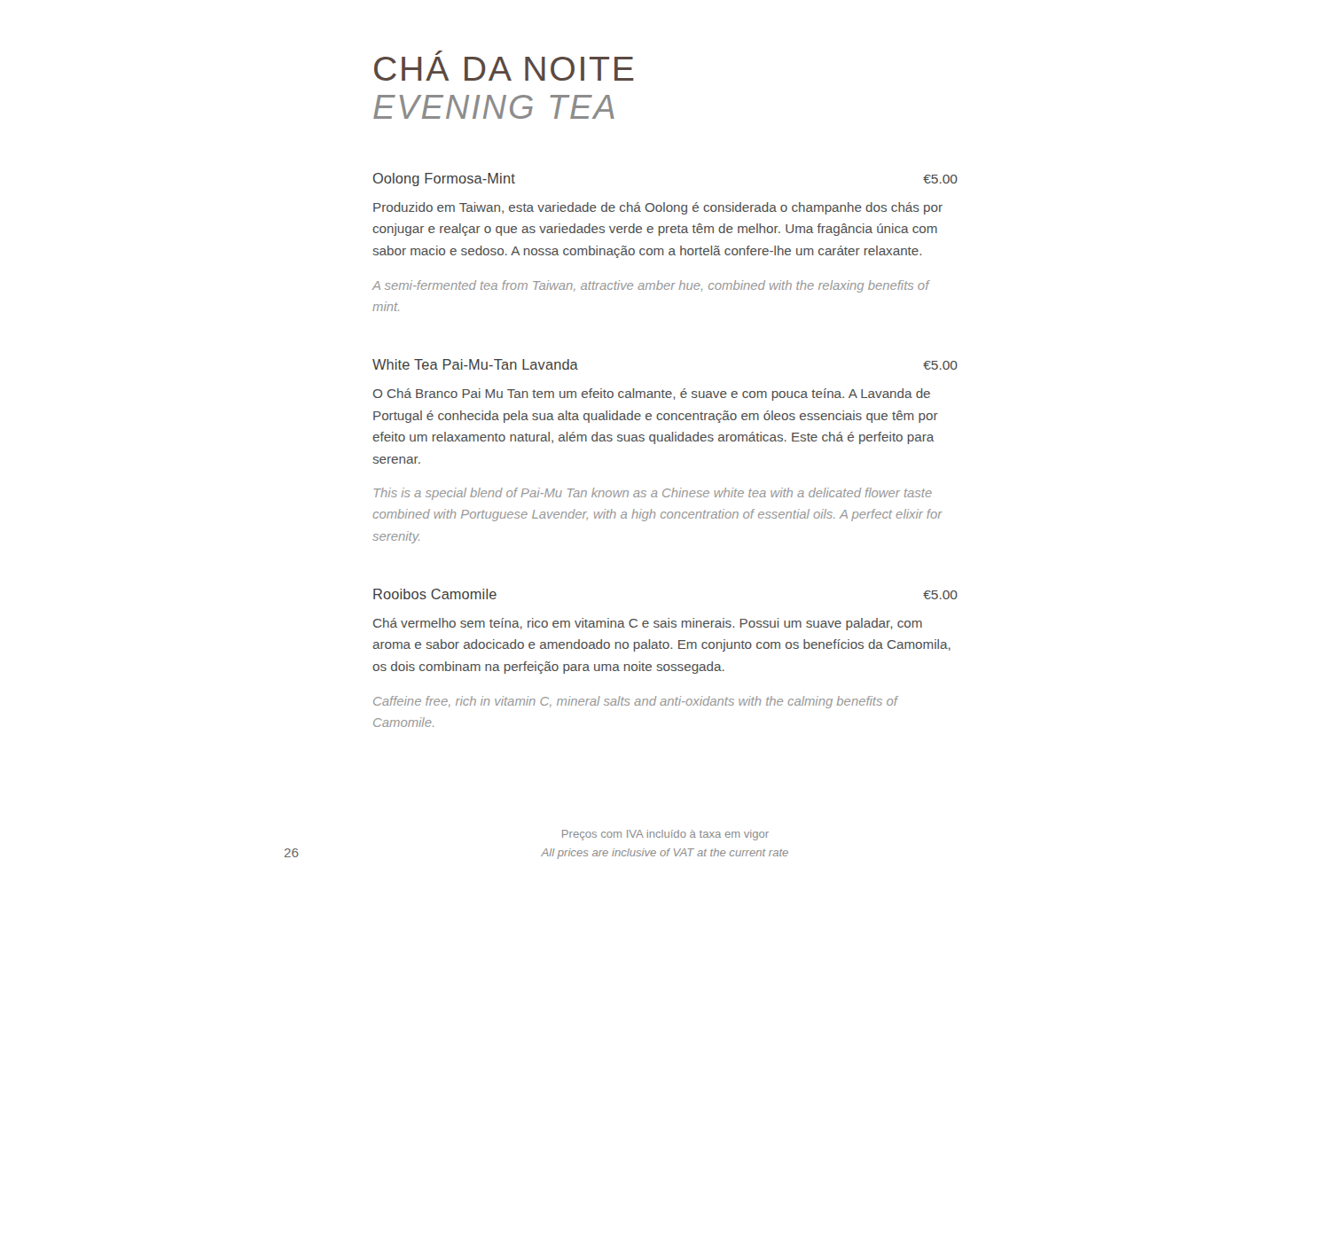CHÁ DA NOITEEVENING TEA
Oolong Formosa-Mint €5.00
Produzido em Taiwan, esta variedade de chá Oolong é considerada o champanhe dos chás por conjugar e realçar o que as variedades verde e preta têm de melhor. Uma fragância única com sabor macio e sedoso. A nossa combinação com a hortelã confere-lhe um caráter relaxante.
A semi-fermented tea from Taiwan, attractive amber hue, combined with the relaxing benefits of mint.
White Tea Pai-Mu-Tan Lavanda €5.00
O Chá Branco Pai Mu Tan tem um efeito calmante, é suave e com pouca teína. A Lavanda de Portugal é conhecida pela sua alta qualidade e concentração em óleos essenciais que têm por efeito um relaxamento natural, além das suas qualidades aromáticas. Este chá é perfeito para serenar.
This is a special blend of Pai-Mu Tan known as a Chinese white tea with a delicated flower taste combined with Portuguese Lavender, with a high concentration of essential oils. A perfect elixir for serenity.
Rooibos Camomile €5.00
Chá vermelho sem teína, rico em vitamina C e sais minerais. Possui um suave paladar, com aroma e sabor adocicado e amendoado no palato. Em conjunto com os benefícios da Camomila, os dois combinam na perfeição para uma noite sossegada.
Caffeine free, rich in vitamin C, mineral salts and anti-oxidants with the calming benefits of Camomile.
26
Preços com IVA incluído à taxa em vigor All prices are inclusive of VAT at the current rate